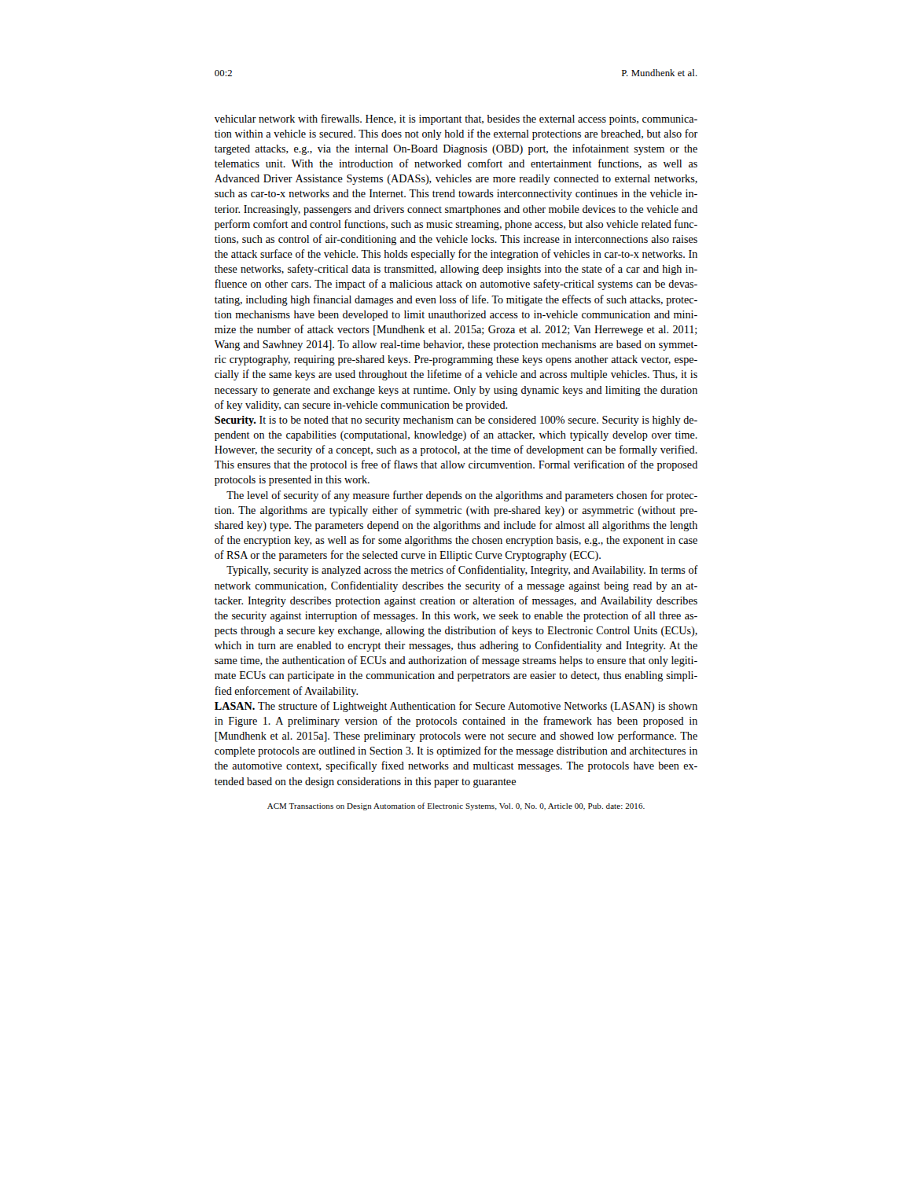00:2
P. Mundhenk et al.
vehicular network with firewalls. Hence, it is important that, besides the external access points, communication within a vehicle is secured. This does not only hold if the external protections are breached, but also for targeted attacks, e.g., via the internal On-Board Diagnosis (OBD) port, the infotainment system or the telematics unit. With the introduction of networked comfort and entertainment functions, as well as Advanced Driver Assistance Systems (ADASs), vehicles are more readily connected to external networks, such as car-to-x networks and the Internet. This trend towards interconnectivity continues in the vehicle interior. Increasingly, passengers and drivers connect smartphones and other mobile devices to the vehicle and perform comfort and control functions, such as music streaming, phone access, but also vehicle related functions, such as control of air-conditioning and the vehicle locks. This increase in interconnections also raises the attack surface of the vehicle. This holds especially for the integration of vehicles in car-to-x networks. In these networks, safety-critical data is transmitted, allowing deep insights into the state of a car and high influence on other cars. The impact of a malicious attack on automotive safety-critical systems can be devastating, including high financial damages and even loss of life. To mitigate the effects of such attacks, protection mechanisms have been developed to limit unauthorized access to in-vehicle communication and minimize the number of attack vectors [Mundhenk et al. 2015a; Groza et al. 2012; Van Herrewege et al. 2011; Wang and Sawhney 2014]. To allow real-time behavior, these protection mechanisms are based on symmetric cryptography, requiring pre-shared keys. Pre-programming these keys opens another attack vector, especially if the same keys are used throughout the lifetime of a vehicle and across multiple vehicles. Thus, it is necessary to generate and exchange keys at runtime. Only by using dynamic keys and limiting the duration of key validity, can secure in-vehicle communication be provided.
Security. It is to be noted that no security mechanism can be considered 100% secure. Security is highly dependent on the capabilities (computational, knowledge) of an attacker, which typically develop over time. However, the security of a concept, such as a protocol, at the time of development can be formally verified. This ensures that the protocol is free of flaws that allow circumvention. Formal verification of the proposed protocols is presented in this work.
The level of security of any measure further depends on the algorithms and parameters chosen for protection. The algorithms are typically either of symmetric (with pre-shared key) or asymmetric (without pre-shared key) type. The parameters depend on the algorithms and include for almost all algorithms the length of the encryption key, as well as for some algorithms the chosen encryption basis, e.g., the exponent in case of RSA or the parameters for the selected curve in Elliptic Curve Cryptography (ECC).
Typically, security is analyzed across the metrics of Confidentiality, Integrity, and Availability. In terms of network communication, Confidentiality describes the security of a message against being read by an attacker. Integrity describes protection against creation or alteration of messages, and Availability describes the security against interruption of messages. In this work, we seek to enable the protection of all three aspects through a secure key exchange, allowing the distribution of keys to Electronic Control Units (ECUs), which in turn are enabled to encrypt their messages, thus adhering to Confidentiality and Integrity. At the same time, the authentication of ECUs and authorization of message streams helps to ensure that only legitimate ECUs can participate in the communication and perpetrators are easier to detect, thus enabling simplified enforcement of Availability.
LASAN. The structure of Lightweight Authentication for Secure Automotive Networks (LASAN) is shown in Figure 1. A preliminary version of the protocols contained in the framework has been proposed in [Mundhenk et al. 2015a]. These preliminary protocols were not secure and showed low performance. The complete protocols are outlined in Section 3. It is optimized for the message distribution and architectures in the automotive context, specifically fixed networks and multicast messages. The protocols have been extended based on the design considerations in this paper to guarantee
ACM Transactions on Design Automation of Electronic Systems, Vol. 0, No. 0, Article 00, Pub. date: 2016.